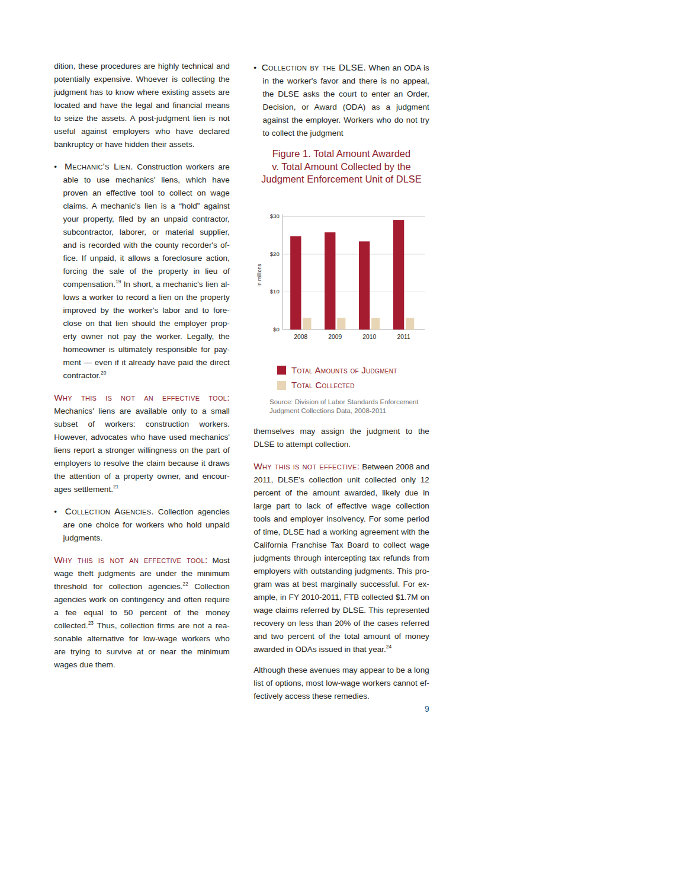dition, these procedures are highly technical and potentially expensive. Whoever is collecting the judgment has to know where existing assets are located and have the legal and financial means to seize the assets. A post-judgment lien is not useful against employers who have declared bankruptcy or have hidden their assets.
• Mechanic's Lien. Construction workers are able to use mechanics' liens, which have proven an effective tool to collect on wage claims. A mechanic's lien is a “hold” against your property, filed by an unpaid contractor, subcontractor, laborer, or material supplier, and is recorded with the county recorder's office. If unpaid, it allows a foreclosure action, forcing the sale of the property in lieu of compensation.19 In short, a mechanic's lien allows a worker to record a lien on the property improved by the worker's labor and to foreclose on that lien should the employer property owner not pay the worker. Legally, the homeowner is ultimately responsible for payment — even if it already have paid the direct contractor.20
Why this is not an effective tool: Mechanics' liens are available only to a small subset of workers: construction workers. However, advocates who have used mechanics' liens report a stronger willingness on the part of employers to resolve the claim because it draws the attention of a property owner, and encourages settlement.21
• Collection Agencies. Collection agencies are one choice for workers who hold unpaid judgments.
Why this is not an effective tool: Most wage theft judgments are under the minimum threshold for collection agencies.22 Collection agencies work on contingency and often require a fee equal to 50 percent of the money collected.23 Thus, collection firms are not a reasonable alternative for low-wage workers who are trying to survive at or near the minimum wages due them.
• Collection by the DLSE. When an ODA is in the worker's favor and there is no appeal, the DLSE asks the court to enter an Order, Decision, or Award (ODA) as a judgment against the employer. Workers who do not try to collect the judgment
Figure 1. Total Amount Awarded
v. Total Amount Collected by the
Judgment Enforcement Unit of DLSE
in millions $0 $10 $20 $30 2008 2009 2010 2011
Total Amounts of Judgment
Total Collected
Source: Division of Labor Standards Enforcement Judgment Collections Data, 2008-2011
themselves may assign the judgment to the DLSE to attempt collection.
Why this is not effective: Between 2008 and 2011, DLSE's collection unit collected only 12 percent of the amount awarded, likely due in large part to lack of effective wage collection tools and employer insolvency. For some period of time, DLSE had a working agreement with the California Franchise Tax Board to collect wage judgments through intercepting tax refunds from employers with outstanding judgments. This program was at best marginally successful. For example, in FY 2010-2011, FTB collected $1.7M on wage claims referred by DLSE. This represented recovery on less than 20% of the cases referred and two percent of the total amount of money awarded in ODAs issued in that year.24
Although these avenues may appear to be a long list of options, most low-wage workers cannot effectively access these remedies.
9